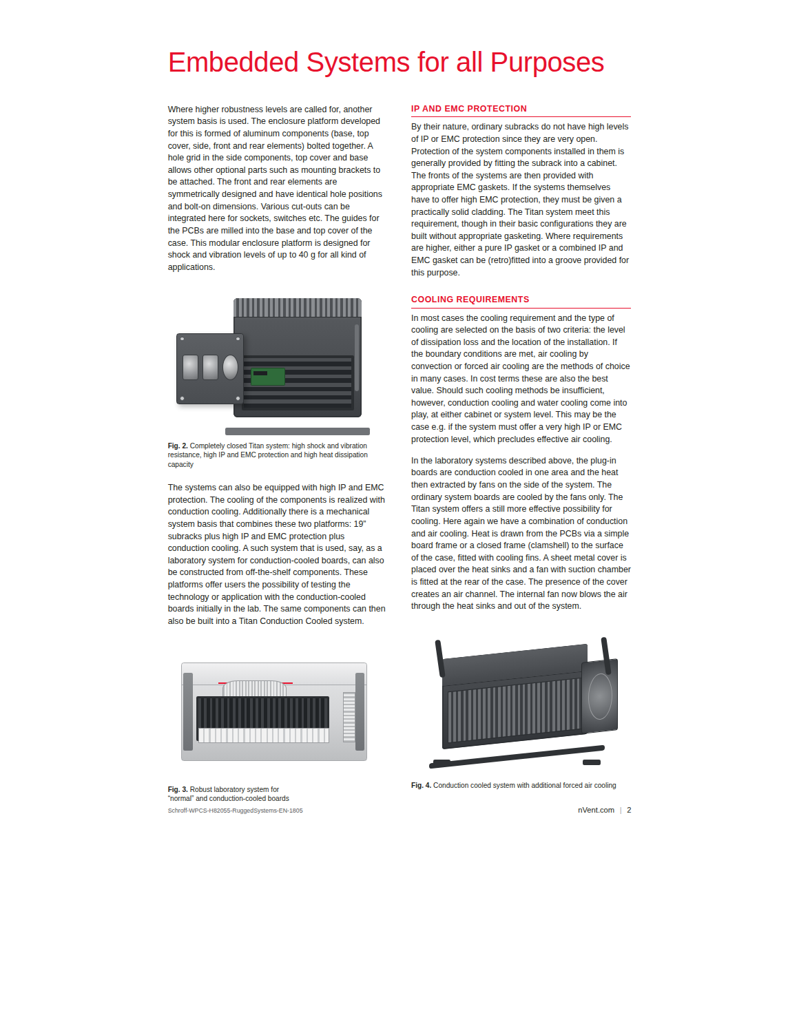Embedded Systems for all Purposes
Where higher robustness levels are called for, another system basis is used. The enclosure platform developed for this is formed of aluminum components (base, top cover, side, front and rear elements) bolted together. A hole grid in the side components, top cover and base allows other optional parts such as mounting brackets to be attached. The front and rear elements are symmetrically designed and have identical hole positions and bolt-on dimensions. Various cut-outs can be integrated here for sockets, switches etc. The guides for the PCBs are milled into the base and top cover of the case. This modular enclosure platform is designed for shock and vibration levels of up to 40 g for all kind of applications.
Fig. 2. Completely closed Titan system: high shock and vibration resistance, high IP and EMC protection and high heat dissipation capacity
The systems can also be equipped with high IP and EMC protection. The cooling of the components is realized with conduction cooling. Additionally there is a mechanical system basis that combines these two platforms: 19” subracks plus high IP and EMC protection plus conduction cooling. A such system that is used, say, as a laboratory system for conduction-cooled boards, can also be constructed from off-the-shelf components. These platforms offer users the possibility of testing the technology or application with the conduction-cooled boards initially in the lab. The same components can then also be built into a Titan Conduction Cooled system.
Fig. 3. Robust laboratory system for
“normal” and conduction-cooled boards
IP and EMC Protection
By their nature, ordinary subracks do not have high levels of IP or EMC protection since they are very open. Protection of the system components installed in them is generally provided by fitting the subrack into a cabinet. The fronts of the systems are then provided with appropriate EMC gaskets. If the systems themselves have to offer high EMC protection, they must be given a practically solid cladding. The Titan system meet this requirement, though in their basic configurations they are built without appropriate gasketing. Where requirements are higher, either a pure IP gasket or a combined IP and EMC gasket can be (retro)fitted into a groove provided for this purpose.
Cooling Requirements
In most cases the cooling requirement and the type of cooling are selected on the basis of two criteria: the level of dissipation loss and the location of the installation. If the boundary conditions are met, air cooling by convection or forced air cooling are the methods of choice in many cases. In cost terms these are also the best value. Should such cooling methods be insufficient, however, conduction cooling and water cooling come into play, at either cabinet or system level. This may be the case e.g. if the system must offer a very high IP or EMC protection level, which precludes effective air cooling.
In the laboratory systems described above, the plug-in boards are conduction cooled in one area and the heat then extracted by fans on the side of the system. The ordinary system boards are cooled by the fans only. The Titan system offers a still more effective possibility for cooling. Here again we have a combination of conduction and air cooling. Heat is drawn from the PCBs via a simple board frame or a closed frame (clamshell) to the surface of the case, fitted with cooling fins. A sheet metal cover is placed over the heat sinks and a fan with suction chamber is fitted at the rear of the case. The presence of the cover creates an air channel. The internal fan now blows the air through the heat sinks and out of the system.
Fig. 4. Conduction cooled system with additional forced air cooling
Schroff-WPCS-H82055-RuggedSystems-EN-1805
nVent.com|2